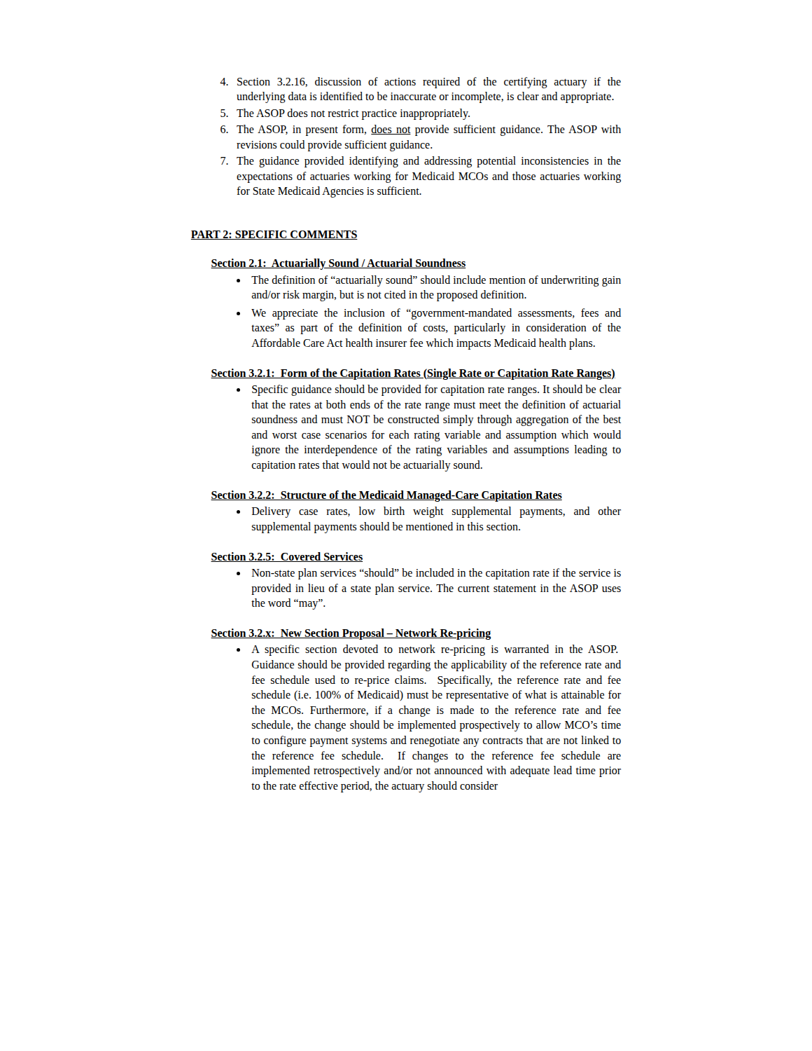Section 3.2.16, discussion of actions required of the certifying actuary if the underlying data is identified to be inaccurate or incomplete, is clear and appropriate.
The ASOP does not restrict practice inappropriately.
The ASOP, in present form, does not provide sufficient guidance. The ASOP with revisions could provide sufficient guidance.
The guidance provided identifying and addressing potential inconsistencies in the expectations of actuaries working for Medicaid MCOs and those actuaries working for State Medicaid Agencies is sufficient.
PART 2: SPECIFIC COMMENTS
Section 2.1: Actuarially Sound / Actuarial Soundness
The definition of “actuarially sound” should include mention of underwriting gain and/or risk margin, but is not cited in the proposed definition.
We appreciate the inclusion of “government-mandated assessments, fees and taxes” as part of the definition of costs, particularly in consideration of the Affordable Care Act health insurer fee which impacts Medicaid health plans.
Section 3.2.1: Form of the Capitation Rates (Single Rate or Capitation Rate Ranges)
Specific guidance should be provided for capitation rate ranges. It should be clear that the rates at both ends of the rate range must meet the definition of actuarial soundness and must NOT be constructed simply through aggregation of the best and worst case scenarios for each rating variable and assumption which would ignore the interdependence of the rating variables and assumptions leading to capitation rates that would not be actuarially sound.
Section 3.2.2: Structure of the Medicaid Managed-Care Capitation Rates
Delivery case rates, low birth weight supplemental payments, and other supplemental payments should be mentioned in this section.
Section 3.2.5: Covered Services
Non-state plan services “should” be included in the capitation rate if the service is provided in lieu of a state plan service. The current statement in the ASOP uses the word “may”.
Section 3.2.x: New Section Proposal – Network Re-pricing
A specific section devoted to network re-pricing is warranted in the ASOP. Guidance should be provided regarding the applicability of the reference rate and fee schedule used to re-price claims. Specifically, the reference rate and fee schedule (i.e. 100% of Medicaid) must be representative of what is attainable for the MCOs. Furthermore, if a change is made to the reference rate and fee schedule, the change should be implemented prospectively to allow MCO’s time to configure payment systems and renegotiate any contracts that are not linked to the reference fee schedule. If changes to the reference fee schedule are implemented retrospectively and/or not announced with adequate lead time prior to the rate effective period, the actuary should consider